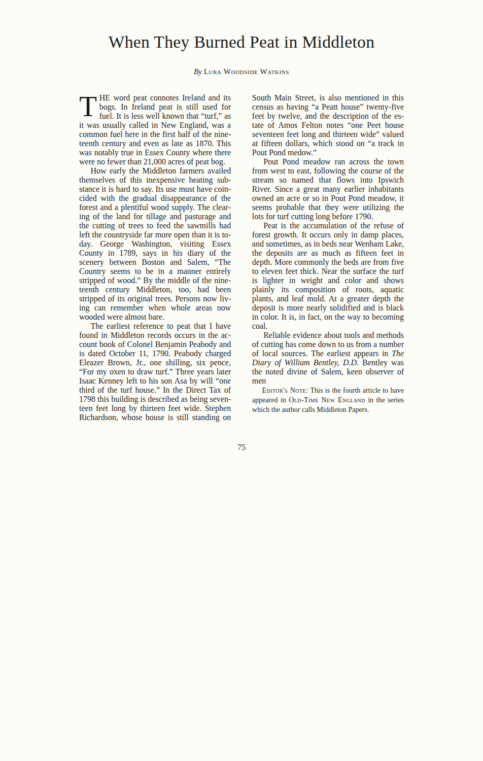When They Burned Peat in Middleton
By Lura Woodside Watkins
THE word peat connotes Ireland and its bogs. In Ireland peat is still used for fuel. It is less well known that “turf,” as it was usually called in New England, was a common fuel here in the first half of the nineteenth century and even as late as 1870. This was notably true in Essex County where there were no fewer than 21,000 acres of peat bog.
How early the Middleton farmers availed themselves of this inexpensive heating substance it is hard to say. Its use must have coincided with the gradual disappearance of the forest and a plentiful wood supply. The clearing of the land for tillage and pasturage and the cutting of trees to feed the sawmills had left the countryside far more open than it is today. George Washington, visiting Essex County in 1789, says in his diary of the scenery between Boston and Salem, “The Country seems to be in a manner entirely stripped of wood.” By the middle of the nineteenth century Middleton, too, had been stripped of its original trees. Persons now living can remember when whole areas now wooded were almost bare.
The earliest reference to peat that I have found in Middleton records occurs in the account book of Colonel Benjamin Peabody and is dated October 11, 1790. Peabody charged Eleazer Brown, Jr., one shilling, six pence, “For my oxen to draw turf.” Three years later Isaac Kenney left to his son Asa by will “one third of the turf house.” In the Direct Tax of 1798 this building is described as being seventeen feet long by thirteen feet wide. Stephen Richardson, whose house is still standing on South Main Street, is also mentioned in this census as having “a Peatt house” twenty-five feet by twelve, and the description of the estate of Amos Felton notes “one Peet house seventeen feet long and thirteen wide” valued at fifteen dollars, which stood on “a track in Pout Pond medow.”
Pout Pond meadow ran across the town from west to east, following the course of the stream so named that flows into Ipswich River. Since a great many earlier inhabitants owned an acre or so in Pout Pond meadow, it seems probable that they were utilizing the lots for turf cutting long before 1790.
Peat is the accumulation of the refuse of forest growth. It occurs only in damp places, and sometimes, as in beds near Wenham Lake, the deposits are as much as fifteen feet in depth. More commonly the beds are from five to eleven feet thick. Near the surface the turf is lighter in weight and color and shows plainly its composition of roots, aquatic plants, and leaf mold. At a greater depth the deposit is more nearly solidified and is black in color. It is, in fact, on the way to becoming coal.
Reliable evidence about tools and methods of cutting has come down to us from a number of local sources. The earliest appears in The Diary of William Bentley, D.D. Bentley was the noted divine of Salem, keen observer of men
Editor's Note: This is the fourth article to have appeared in Old-Time New England in the series which the author calls Middleton Papers.
75